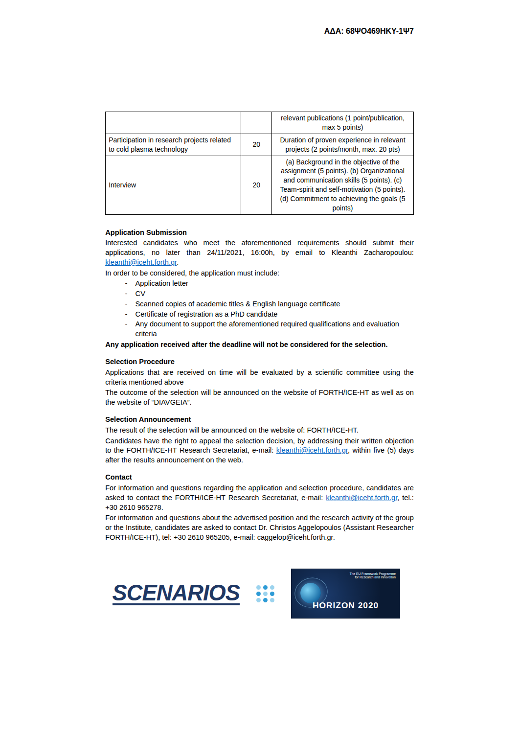ΑΔΑ: 68ΨΟ469ΗΚΥ-1Ψ7
| | | relevant publications (1 point/publication, max 5 points) |
| Participation in research projects related to cold plasma technology | 20 | Duration of proven experience in relevant projects (2 points/month, max. 20 pts) |
| Interview | 20 | (a) Background in the objective of the assignment (5 points). (b) Organizational and communication skills (5 points). (c) Team-spirit and self-motivation (5 points). (d) Commitment to achieving the goals (5 points) |
Application Submission
Interested candidates who meet the aforementioned requirements should submit their applications, no later than 24/11/2021, 16:00h, by email to Kleanthi Zacharopoulou: kleanthi@iceht.forth.gr.
In order to be considered, the application must include:
Application letter
CV
Scanned copies of academic titles & English language certificate
Certificate of registration as a PhD candidate
Any document to support the aforementioned required qualifications and evaluation criteria
Any application received after the deadline will not be considered for the selection.
Selection Procedure
Applications that are received on time will be evaluated by a scientific committee using the criteria mentioned above
The outcome of the selection will be announced on the website of FORTH/ICE-HT as well as on the website of “DIAVGEIA”.
Selection Announcement
The result of the selection will be announced on the website of: FORTH/ICE-HT.
Candidates have the right to appeal the selection decision, by addressing their written objection to the FORTH/ICE-HT Research Secretariat, e-mail: kleanthi@iceht.forth.gr, within five (5) days after the results announcement on the web.
Contact
For information and questions regarding the application and selection procedure, candidates are asked to contact the FORTH/ICE-HT Research Secretariat, e-mail: kleanthi@iceht.forth.gr, tel.: +30 2610 965278.
For information and questions about the advertised position and the research activity of the group or the Institute, candidates are asked to contact Dr. Christos Aggelopoulos (Assistant Researcher FORTH/ICE-HT), tel: +30 2610 965205, e-mail: caggelop@iceht.forth.gr.
SCENARIOS
The EU Framework Programme
for Research and Innovation
HORIZON 2020